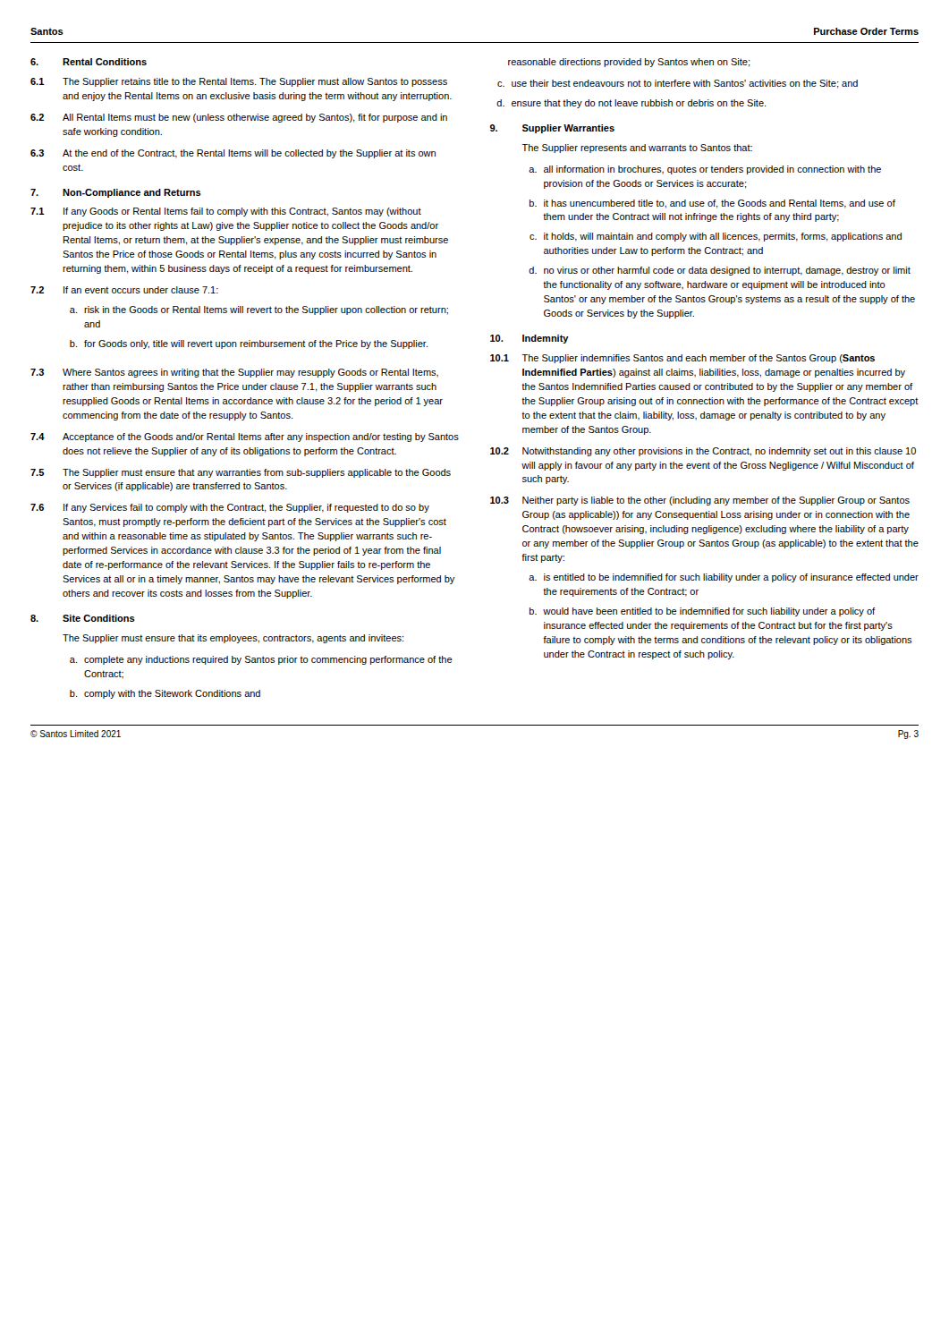Santos Purchase Order Terms
6. Rental Conditions
6.1 The Supplier retains title to the Rental Items. The Supplier must allow Santos to possess and enjoy the Rental Items on an exclusive basis during the term without any interruption.
6.2 All Rental Items must be new (unless otherwise agreed by Santos), fit for purpose and in safe working condition.
6.3 At the end of the Contract, the Rental Items will be collected by the Supplier at its own cost.
7. Non-Compliance and Returns
7.1 If any Goods or Rental Items fail to comply with this Contract, Santos may (without prejudice to its other rights at Law) give the Supplier notice to collect the Goods and/or Rental Items, or return them, at the Supplier's expense, and the Supplier must reimburse Santos the Price of those Goods or Rental Items, plus any costs incurred by Santos in returning them, within 5 business days of receipt of a request for reimbursement.
7.2 If an event occurs under clause 7.1:
risk in the Goods or Rental Items will revert to the Supplier upon collection or return; and
for Goods only, title will revert upon reimbursement of the Price by the Supplier.
7.3 Where Santos agrees in writing that the Supplier may resupply Goods or Rental Items, rather than reimbursing Santos the Price under clause 7.1, the Supplier warrants such resupplied Goods or Rental Items in accordance with clause 3.2 for the period of 1 year commencing from the date of the resupply to Santos.
7.4 Acceptance of the Goods and/or Rental Items after any inspection and/or testing by Santos does not relieve the Supplier of any of its obligations to perform the Contract.
7.5 The Supplier must ensure that any warranties from sub-suppliers applicable to the Goods or Services (if applicable) are transferred to Santos.
7.6 If any Services fail to comply with the Contract, the Supplier, if requested to do so by Santos, must promptly re-perform the deficient part of the Services at the Supplier's cost and within a reasonable time as stipulated by Santos. The Supplier warrants such re-performed Services in accordance with clause 3.3 for the period of 1 year from the final date of re-performance of the relevant Services. If the Supplier fails to re-perform the Services at all or in a timely manner, Santos may have the relevant Services performed by others and recover its costs and losses from the Supplier.
8. Site Conditions
The Supplier must ensure that its employees, contractors, agents and invitees:
complete any inductions required by Santos prior to commencing performance of the Contract;
comply with the Sitework Conditions and
reasonable directions provided by Santos when on Site;
use their best endeavours not to interfere with Santos' activities on the Site; and
ensure that they do not leave rubbish or debris on the Site.
9. Supplier Warranties
The Supplier represents and warrants to Santos that:
all information in brochures, quotes or tenders provided in connection with the provision of the Goods or Services is accurate;
it has unencumbered title to, and use of, the Goods and Rental Items, and use of them under the Contract will not infringe the rights of any third party;
it holds, will maintain and comply with all licences, permits, forms, applications and authorities under Law to perform the Contract; and
no virus or other harmful code or data designed to interrupt, damage, destroy or limit the functionality of any software, hardware or equipment will be introduced into Santos' or any member of the Santos Group's systems as a result of the supply of the Goods or Services by the Supplier.
10. Indemnity
10.1 The Supplier indemnifies Santos and each member of the Santos Group (Santos Indemnified Parties) against all claims, liabilities, loss, damage or penalties incurred by the Santos Indemnified Parties caused or contributed to by the Supplier or any member of the Supplier Group arising out of in connection with the performance of the Contract except to the extent that the claim, liability, loss, damage or penalty is contributed to by any member of the Santos Group.
10.2 Notwithstanding any other provisions in the Contract, no indemnity set out in this clause 10 will apply in favour of any party in the event of the Gross Negligence / Wilful Misconduct of such party.
10.3 Neither party is liable to the other (including any member of the Supplier Group or Santos Group (as applicable)) for any Consequential Loss arising under or in connection with the Contract (howsoever arising, including negligence) excluding where the liability of a party or any member of the Supplier Group or Santos Group (as applicable) to the extent that the first party:
is entitled to be indemnified for such liability under a policy of insurance effected under the requirements of the Contract; or
would have been entitled to be indemnified for such liability under a policy of insurance effected under the requirements of the Contract but for the first party's failure to comply with the terms and conditions of the relevant policy or its obligations under the Contract in respect of such policy.
© Santos Limited 2021 Pg. 3